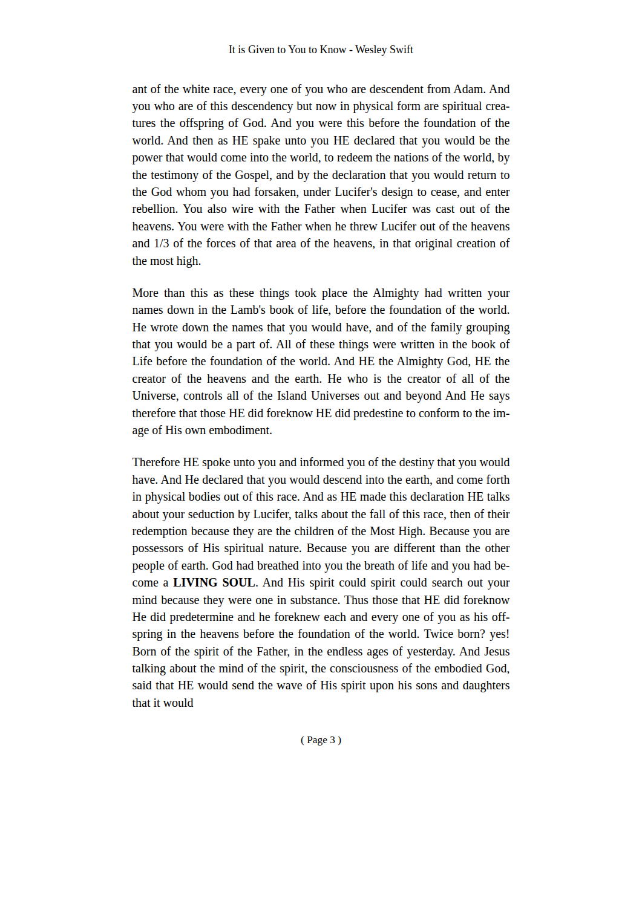It is Given to You to Know - Wesley Swift
ant of the white race, every one of you who are descendent from Adam. And you who are of this descendency but now in physical form are spiritual creatures the offspring of God. And you were this before the foundation of the world. And then as HE spake unto you HE declared that you would be the power that would come into the world, to redeem the nations of the world, by the testimony of the Gospel, and by the declaration that you would return to the God whom you had forsaken, under Lucifer's design to cease, and enter rebellion. You also wire with the Father when Lucifer was cast out of the heavens. You were with the Father when he threw Lucifer out of the heavens and 1/3 of the forces of that area of the heavens, in that original creation of the most high.
More than this as these things took place the Almighty had written your names down in the Lamb's book of life, before the foundation of the world. He wrote down the names that you would have, and of the family grouping that you would be a part of. All of these things were written in the book of Life before the foundation of the world. And HE the Almighty God, HE the creator of the heavens and the earth. He who is the creator of all of the Universe, controls all of the Island Universes out and beyond And He says therefore that those HE did foreknow HE did predestine to conform to the image of His own embodiment.
Therefore HE spoke unto you and informed you of the destiny that you would have. And He declared that you would descend into the earth, and come forth in physical bodies out of this race. And as HE made this declaration HE talks about your seduction by Lucifer, talks about the fall of this race, then of their redemption because they are the children of the Most High. Because you are possessors of His spiritual nature. Because you are different than the other people of earth. God had breathed into you the breath of life and you had become a LIVING SOUL. And His spirit could spirit could search out your mind because they were one in substance. Thus those that HE did foreknow He did predetermine and he foreknew each and every one of you as his offspring in the heavens before the foundation of the world. Twice born? yes! Born of the spirit of the Father, in the endless ages of yesterday. And Jesus talking about the mind of the spirit, the consciousness of the embodied God, said that HE would send the wave of His spirit upon his sons and daughters that it would
( Page 3 )